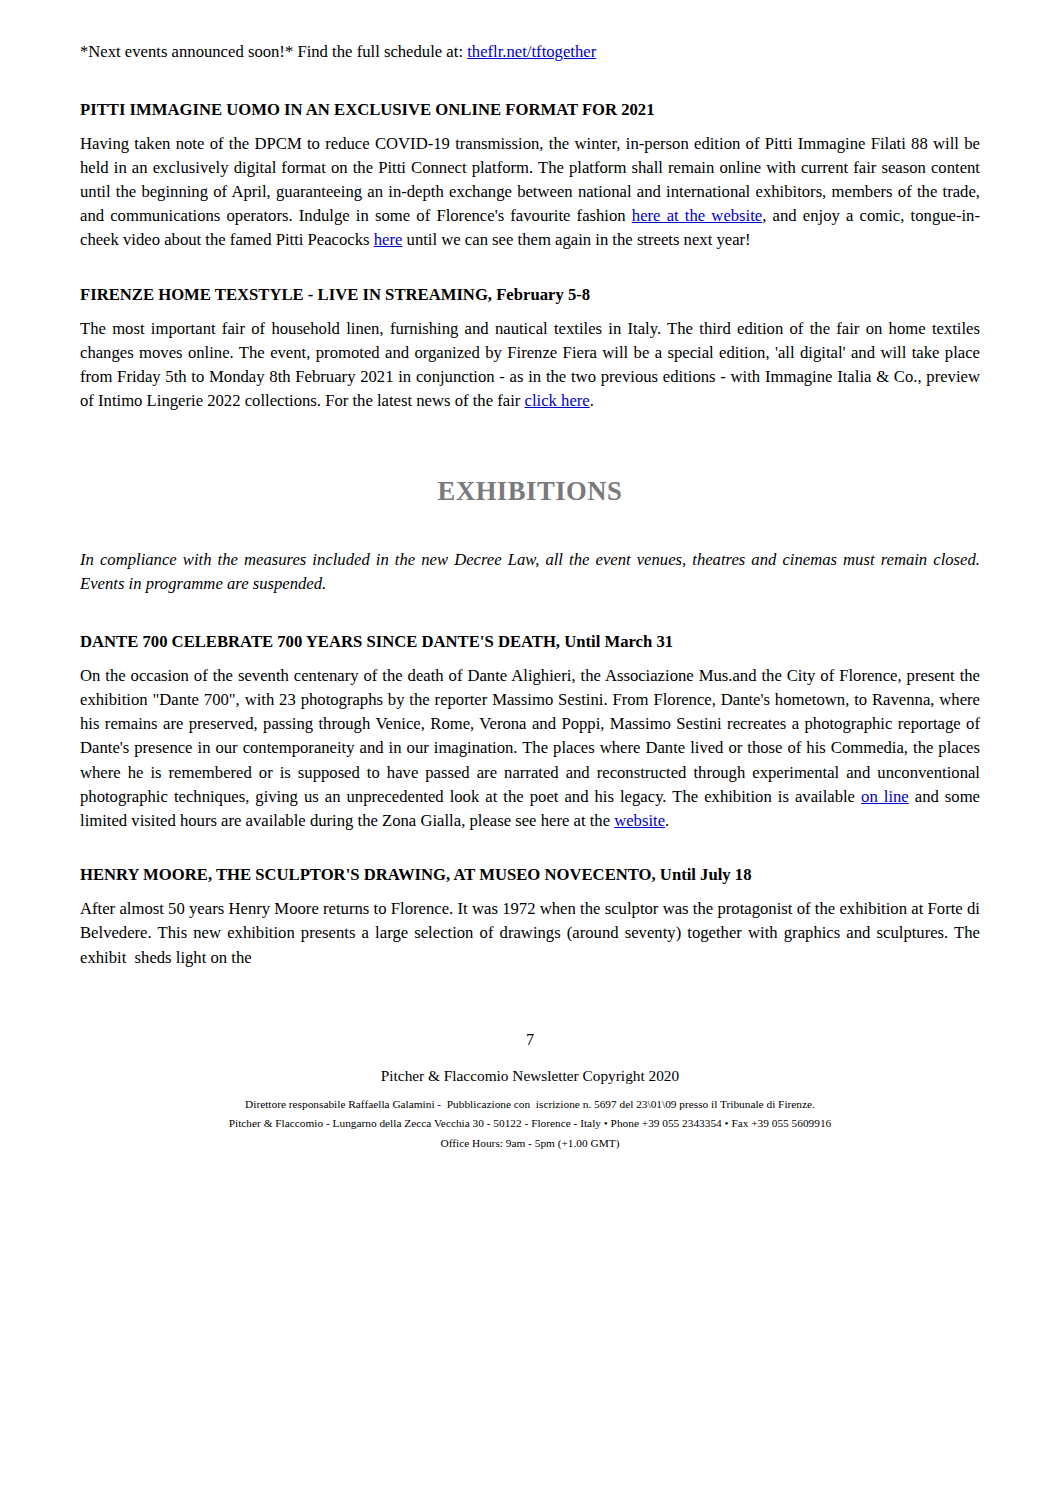*Next events announced soon!* Find the full schedule at: theflr.net/tftogether
PITTI IMMAGINE UOMO IN AN EXCLUSIVE ONLINE FORMAT FOR 2021
Having taken note of the DPCM to reduce COVID-19 transmission, the winter, in-person edition of Pitti Immagine Filati 88 will be held in an exclusively digital format on the Pitti Connect platform. The platform shall remain online with current fair season content until the beginning of April, guaranteeing an in-depth exchange between national and international exhibitors, members of the trade, and communications operators. Indulge in some of Florence's favourite fashion here at the website, and enjoy a comic, tongue-in-cheek video about the famed Pitti Peacocks here until we can see them again in the streets next year!
FIRENZE HOME TEXSTYLE - LIVE IN STREAMING, February 5-8
The most important fair of household linen, furnishing and nautical textiles in Italy. The third edition of the fair on home textiles changes moves online. The event, promoted and organized by Firenze Fiera will be a special edition, 'all digital' and will take place from Friday 5th to Monday 8th February 2021 in conjunction - as in the two previous editions - with Immagine Italia & Co., preview of Intimo Lingerie 2022 collections. For the latest news of the fair click here.
EXHIBITIONS
In compliance with the measures included in the new Decree Law, all the event venues, theatres and cinemas must remain closed. Events in programme are suspended.
DANTE 700 CELEBRATE 700 YEARS SINCE DANTE'S DEATH, Until March 31
On the occasion of the seventh centenary of the death of Dante Alighieri, the Associazione Mus.and the City of Florence, present the exhibition "Dante 700", with 23 photographs by the reporter Massimo Sestini. From Florence, Dante's hometown, to Ravenna, where his remains are preserved, passing through Venice, Rome, Verona and Poppi, Massimo Sestini recreates a photographic reportage of Dante's presence in our contemporaneity and in our imagination. The places where Dante lived or those of his Commedia, the places where he is remembered or is supposed to have passed are narrated and reconstructed through experimental and unconventional photographic techniques, giving us an unprecedented look at the poet and his legacy. The exhibition is available on line and some limited visited hours are available during the Zona Gialla, please see here at the website.
HENRY MOORE, THE SCULPTOR'S DRAWING, AT MUSEO NOVECENTO, Until July 18
After almost 50 years Henry Moore returns to Florence. It was 1972 when the sculptor was the protagonist of the exhibition at Forte di Belvedere. This new exhibition presents a large selection of drawings (around seventy) together with graphics and sculptures. The exhibit sheds light on the
7
Pitcher & Flaccomio Newsletter Copyright 2020
Direttore responsabile Raffaella Galamini - Pubblicazione con iscrizione n. 5697 del 23\01\09 presso il Tribunale di Firenze.
Pitcher & Flaccomio - Lungarno della Zecca Vecchia 30 - 50122 - Florence - Italy • Phone +39 055 2343354 • Fax +39 055 5609916
Office Hours: 9am - 5pm (+1.00 GMT)